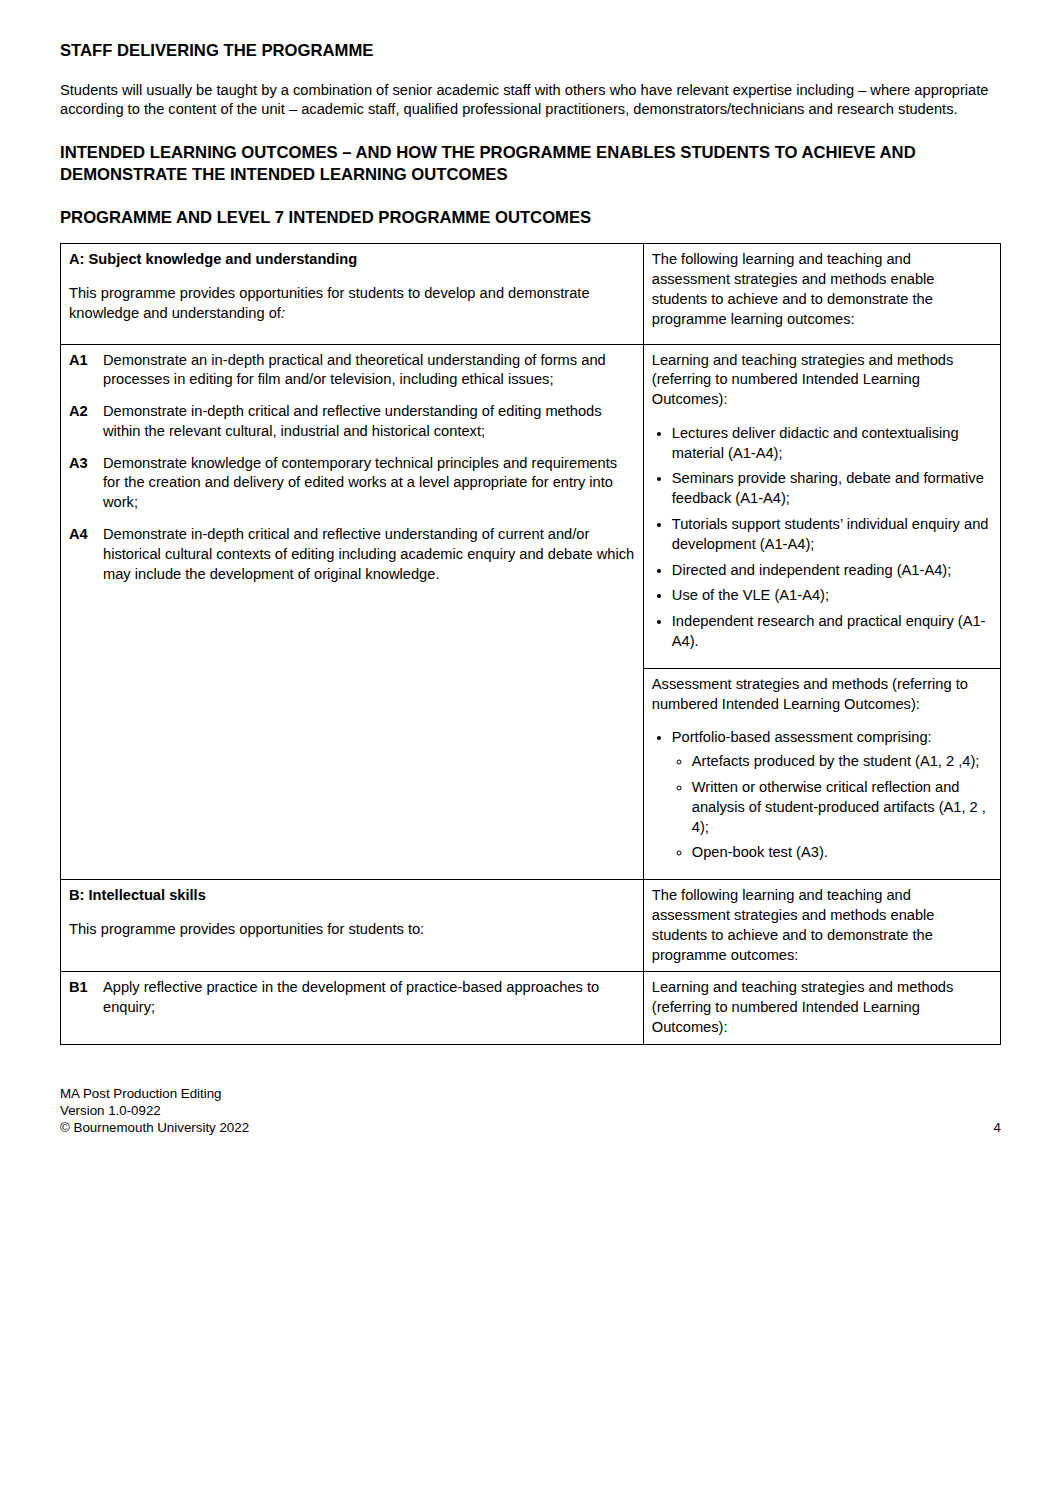Staff delivering the programme
Students will usually be taught by a combination of senior academic staff with others who have relevant expertise including – where appropriate according to the content of the unit – academic staff, qualified professional practitioners, demonstrators/technicians and research students.
Intended learning outcomes – and how the programme enables students to achieve and demonstrate the intended learning outcomes
Programme and Level 7 intended programme outcomes
| A: Subject knowledge and understanding This programme provides opportunities for students to develop and demonstrate knowledge and understanding of : | The following learning and teaching and assessment strategies and methods enable students to achieve and to demonstrate the programme learning outcomes: |
| A1 Demonstrate an in-depth practical and theoretical understanding of forms and processes in editing for film and/or television, including ethical issues; A2 Demonstrate in-depth critical and reflective understanding of editing methods within the relevant cultural, industrial and historical context; A3 Demonstrate knowledge of contemporary technical principles and requirements for the creation and delivery of edited works at a level appropriate for entry into work; A4 Demonstrate in-depth critical and reflective understanding of current and/or historical cultural contexts of editing including academic enquiry and debate which may include the development of original knowledge. | Learning and teaching strategies and methods (referring to numbered Intended Learning Outcomes): Lectures deliver didactic and contextualising material (A1-A4); Seminars provide sharing, debate and formative feedback (A1-A4); Tutorials support students’ individual enquiry and development (A1-A4); Directed and independent reading (A1-A4); Use of the VLE (A1-A4); Independent research and practical enquiry (A1-A4). Assessment strategies and methods (referring to numbered Intended Learning Outcomes): Portfolio-based assessment comprising: Artefacts produced by the student (A1, 2 ,4); Written or otherwise critical reflection and analysis of student-produced artifacts (A1, 2 , 4); Open-book test (A3). |
| B: Intellectual skills This programme provides opportunities for students to: | The following learning and teaching and assessment strategies and methods enable students to achieve and to demonstrate the programme outcomes: |
| B1 Apply reflective practice in the development of practice-based approaches to enquiry; | Learning and teaching strategies and methods (referring to numbered Intended Learning Outcomes): |
MA Post Production Editing
Version 1.0-0922
© Bournemouth University 2022
4